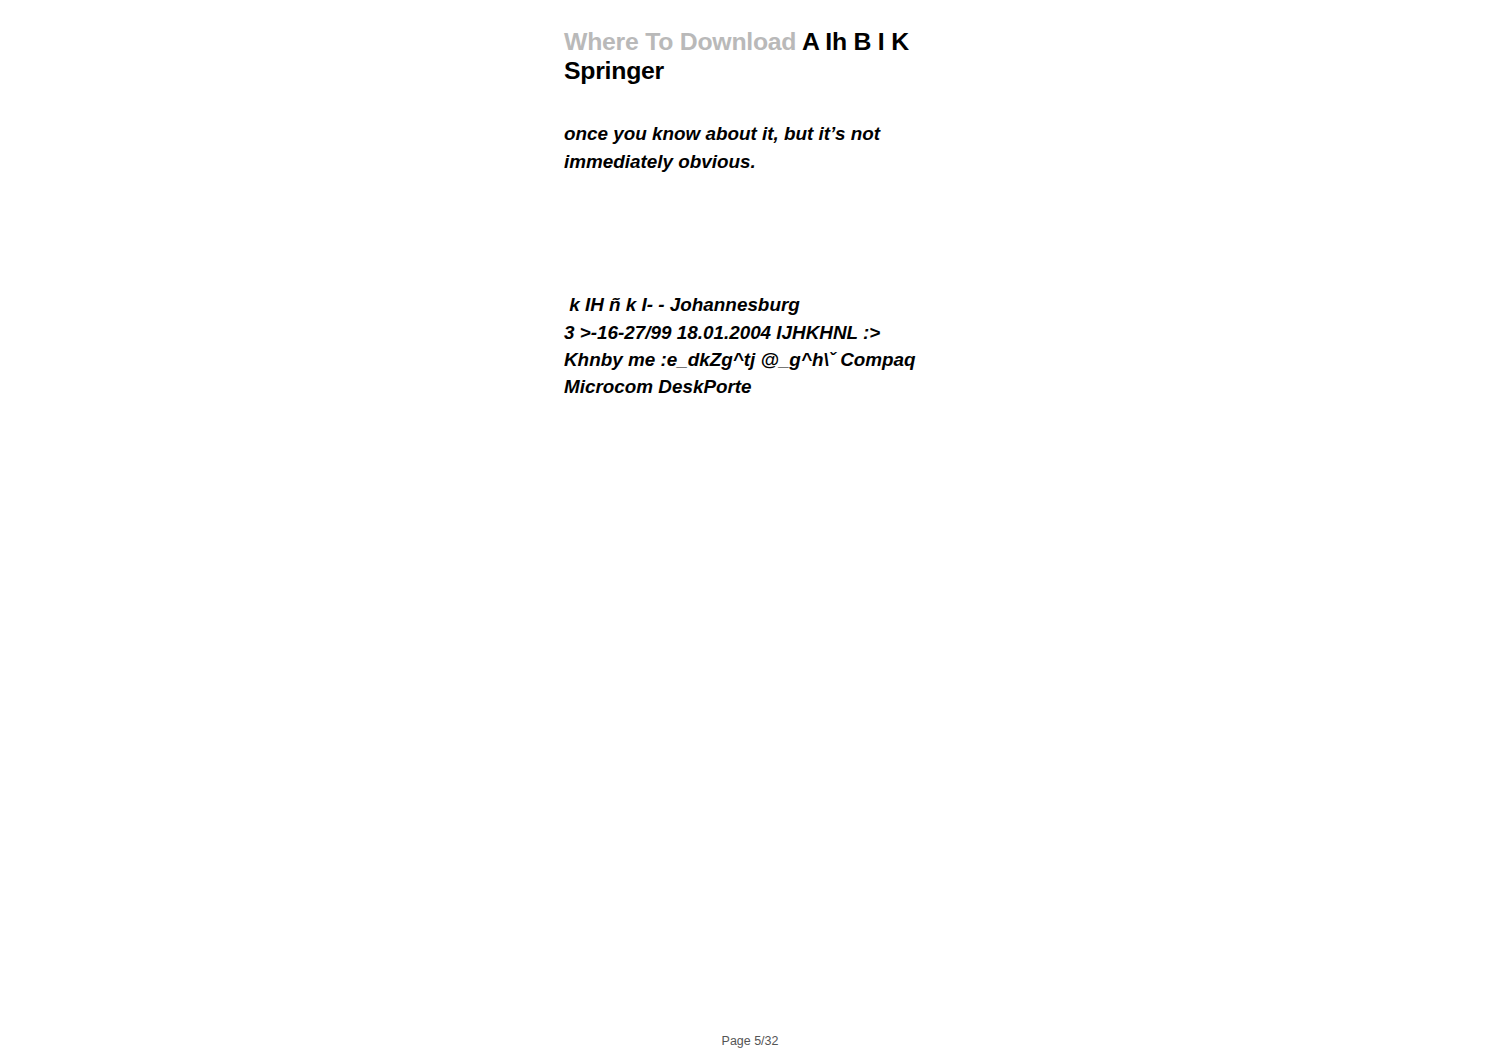Where To Download A Ih B I K
Springer
once you know about it, but it’s not immediately obvious.
k IH ñ k I- - Johannesburg 3 >-16-27/99 18.01.2004 IJHKHNL :> Khnby me :e_dkZg^tj @_g^h\ˇ Compaq Microcom DeskPorte
Page 5/32